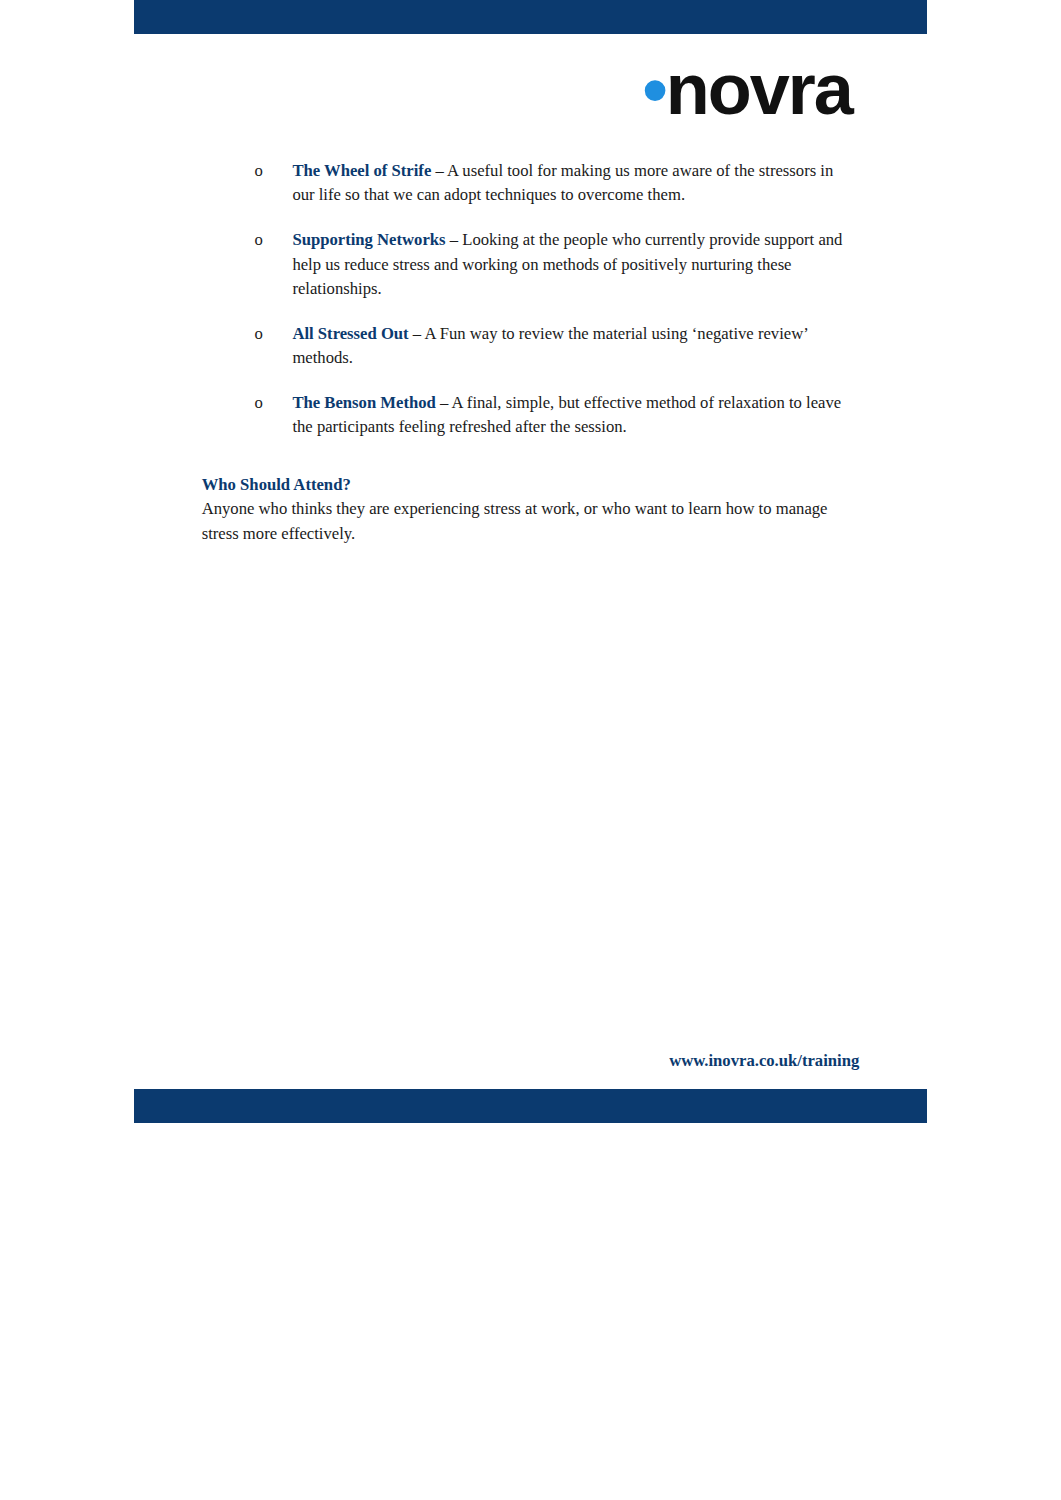•novra
The Wheel of Strife – A useful tool for making us more aware of the stressors in our life so that we can adopt techniques to overcome them.
Supporting Networks – Looking at the people who currently provide support and help us reduce stress and working on methods of positively nurturing these relationships.
All Stressed Out – A Fun way to review the material using ‘negative review’ methods.
The Benson Method – A final, simple, but effective method of relaxation to leave the participants feeling refreshed after the session.
Who Should Attend?
Anyone who thinks they are experiencing stress at work, or who want to learn how to manage stress more effectively.
www.inovra.co.uk/training